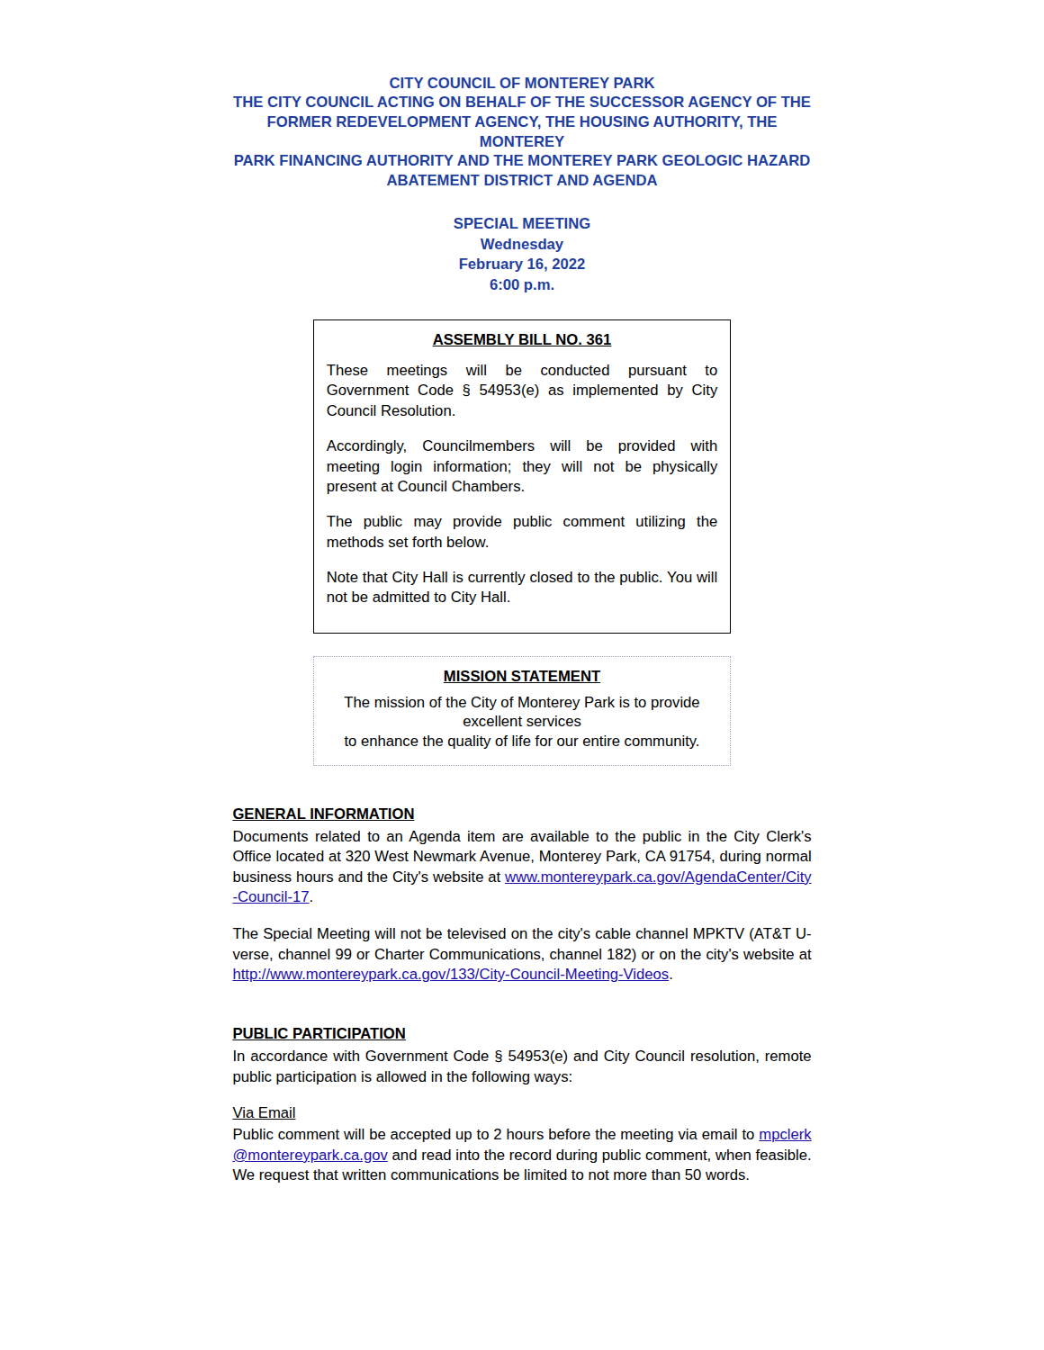CITY COUNCIL OF MONTEREY PARK
THE CITY COUNCIL ACTING ON BEHALF OF THE SUCCESSOR AGENCY OF THE
FORMER REDEVELOPMENT AGENCY, THE HOUSING AUTHORITY, THE MONTEREY
PARK FINANCING AUTHORITY AND THE MONTEREY PARK GEOLOGIC HAZARD
ABATEMENT DISTRICT AND AGENDA
SPECIAL MEETING
Wednesday
February 16, 2022
6:00 p.m.
ASSEMBLY BILL NO. 361
These meetings will be conducted pursuant to Government Code § 54953(e) as implemented by City Council Resolution.
Accordingly, Councilmembers will be provided with meeting login information; they will not be physically present at Council Chambers.
The public may provide public comment utilizing the methods set forth below.
Note that City Hall is currently closed to the public. You will not be admitted to City Hall.
MISSION STATEMENT
The mission of the City of Monterey Park is to provide excellent services
to enhance the quality of life for our entire community.
GENERAL INFORMATION
Documents related to an Agenda item are available to the public in the City Clerk's Office located at 320 West Newmark Avenue, Monterey Park, CA 91754, during normal business hours and the City's website at www.montereypark.ca.gov/AgendaCenter/City-Council-17.
The Special Meeting will not be televised on the city's cable channel MPKTV (AT&T U-verse, channel 99 or Charter Communications, channel 182) or on the city's website at http://www.montereypark.ca.gov/133/City-Council-Meeting-Videos.
PUBLIC PARTICIPATION
In accordance with Government Code § 54953(e) and City Council resolution, remote public participation is allowed in the following ways:
Via Email
Public comment will be accepted up to 2 hours before the meeting via email to mpclerk@montereypark.ca.gov and read into the record during public comment, when feasible. We request that written communications be limited to not more than 50 words.